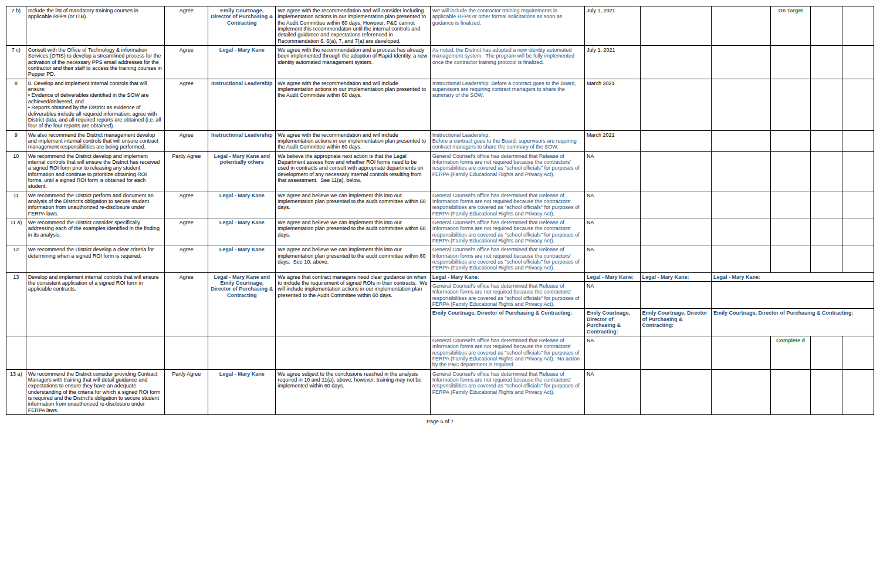| 7 b) | Include the list of mandatory training courses in applicable RFPs (or ITB). | Agree | Emily Courtnage, Director of Purchasing & Contracting | We agree with the recommendation and will consider including implementation actions in our implementation plan presented to the Audit Committee within 60 days. However, P&C cannot implement this recommendaton until the internal controls and detailed guidance and expectations referenced in Recommendation 6, 6(a), 7, and 7(a) are developed. | We will include the contractor training requirements in applicable RFPs or other formal solicitations as soon as guidance is finalized. | July 1, 2021 | | | On Target | | |
| 7 c) | Consult with the Office of Technology & information Services (OTIS) to develop a streamlined process for the activation of the necessary PPS email addresses for the contractor and their staff to access the training courses in Pepper PD. | Agree | Legal - Mary Kane | We agree with the recommendation and a process has already been implemented through the adoption of Rapid Identity, a new identity automated management system. | As noted, the District has adopted a new identity automated management system. The program will be fully implemented once the contractor training protocol is finalized. | July 1, 2021 | | | | | |
| 8 | 8. Develop and implement internal controls that will ensure: • Evidence of deliverables identified in the SOW are achieved/delivered, and • Reports obtained by the District as evidence of deliverables include all required information, agree with District data, and all required reports are obtained (i.e. all four of the four reports are obtained). | Agree | Instructional Leadership | We agree with the recommendation and will include implementation actions in our implementation plan presented to the Audit Committee within 60 days. | Instructional Leadership: Before a contract goes to the Board, supervisors are requiring contract managers to share the summary of the SOW. | March 2021 | | | | | |
| 9 | We also recommend the District management develop and implement internal controls that will ensure contract management responsibilities are being performed. | Agree | Instructional Leadership | We agree with the recommendation and will include implementation actions in our implementation plan presented to the Audit Committee within 60 days. | Instructional Leadership: Before a contract goes to the Board, supervisors are requiring contract managers to share the summary of the SOW. | March 2021 | | | | | |
| 10 | We recommend the District develop and implement internal controls that will ensure the District has received a signed ROI form prior to releasing any student information and continue to prioritize obtaining ROI forms, until a signed ROI form is obtained for each student. | Partly Agree | Legal - Mary Kane and potentially others | We believe the appropriate next action is that the Legal Department assess how and whether ROI forms need to be used in contracts and consult with appropriate departments on development of any necessary internal controls resulting from that assessment. See 11(a), below. | General Counsel's office has determined that Release of Information forms are not required because the contractors' responsibilities are covered as "school officials" for purposes of FERPA (Family Educational Rights and Privacy Act). | NA | | | | | |
| 11 | We recommend the District perform and document an analysis of the District's obligation to secure student information from unauthorized re-disclosure under FERPA laws. | Agree | Legal - Mary Kane | We agree and believe we can implement this into our implementation plan presented to the audit committee within 60 days. | General Counsel's office has determined that Release of Information forms are not required because the contractors' responsibilities are covered as "school officials" for purposes of FERPA (Family Educational Rights and Privacy Act). | NA | | | | | |
| 11 a) | We recommend the District consider specifically addressing each of the examples identified in the finding in its analysis. | Agree | Legal - Mary Kane | We agree and believe we can implement this into our implementation plan presented to the audit committee within 60 days. | General Counsel's office has determined that Release of Information forms are not required because the contractors' responsibilities are covered as "school officials" for purposes of FERPA (Family Educational Rights and Privacy Act). | NA | | | | | |
| 12 | We recommend the District develop a clear criteria for determining when a signed ROI form is required. | Agree | Legal - Mary Kane | We agree and believe we can implement this into our implementation plan presented to the audit committee within 60 days. See 10, above. | General Counsel's office has determined that Release of Information forms are not required because the contractors' responsibilities are covered as "school officials" for purposes of FERPA (Family Educational Rights and Privacy Act). | NA | | | | | |
| 13 | Develop and implement internal controls that will ensure the consistent application of a signed ROI form in applicable contracts. | Agree | Legal - Mary Kane and Emily Courtnage, Director of Purchasing & Contracting | We agree that contract managers need clear guidance on when to include the requirement of signed ROIs in their contracts. We will include implementation actions in our implementation plan presented to the Audit Committee within 60 days. | Legal - Mary Kane: | Legal - Mary Kane: | Legal - Mary Kane: | Legal - Mary Kane: |
| General Counsel's office has determined that Release of Information forms are not required because the contractors' responsibilities are covered as "school officials" for purposes of FERPA (Family Educational Rights and Privacy Act). | NA | | |
| Emily Courtnage, Director of Purchasing & Contracting: | Emily Courtnage, Director of Purchasing & Contracting: | Emily Courtnage, Director of Purchasing & Contracting: | Emily Courtnage, Director of Purchasing & Contracting: |
| | | | | | General Counsel's office has determined that Release of Information forms are not required because the contractors' responsibilities are covered as "school officials" for purposes of FERPA (Family Educational Rights and Privacy Act). No action by the P&C department is required. | NA | | | Complete d | | |
| 13 a) | We recommend the District consider providing Contract Managers with training that will detail guidance and expectations to ensure they have an adequate understanding of the criteria for which a signed ROI form is required and the District's obligation to secure student information from unauthorized re-disclosure under FERPA laws. | Partly Agree | Legal - Mary Kane | We agree subject to the conclusions reached in the analysis required in 10 and 11(a), above; however, training may not be implemented within 60 days. | General Counsel's office has determined that Release of Information forms are not required because the contractors' responsibilities are covered as "school officials" for purposes of FERPA (Family Educational Rights and Privacy Act). | NA | | | | | |
Page 5 of 7